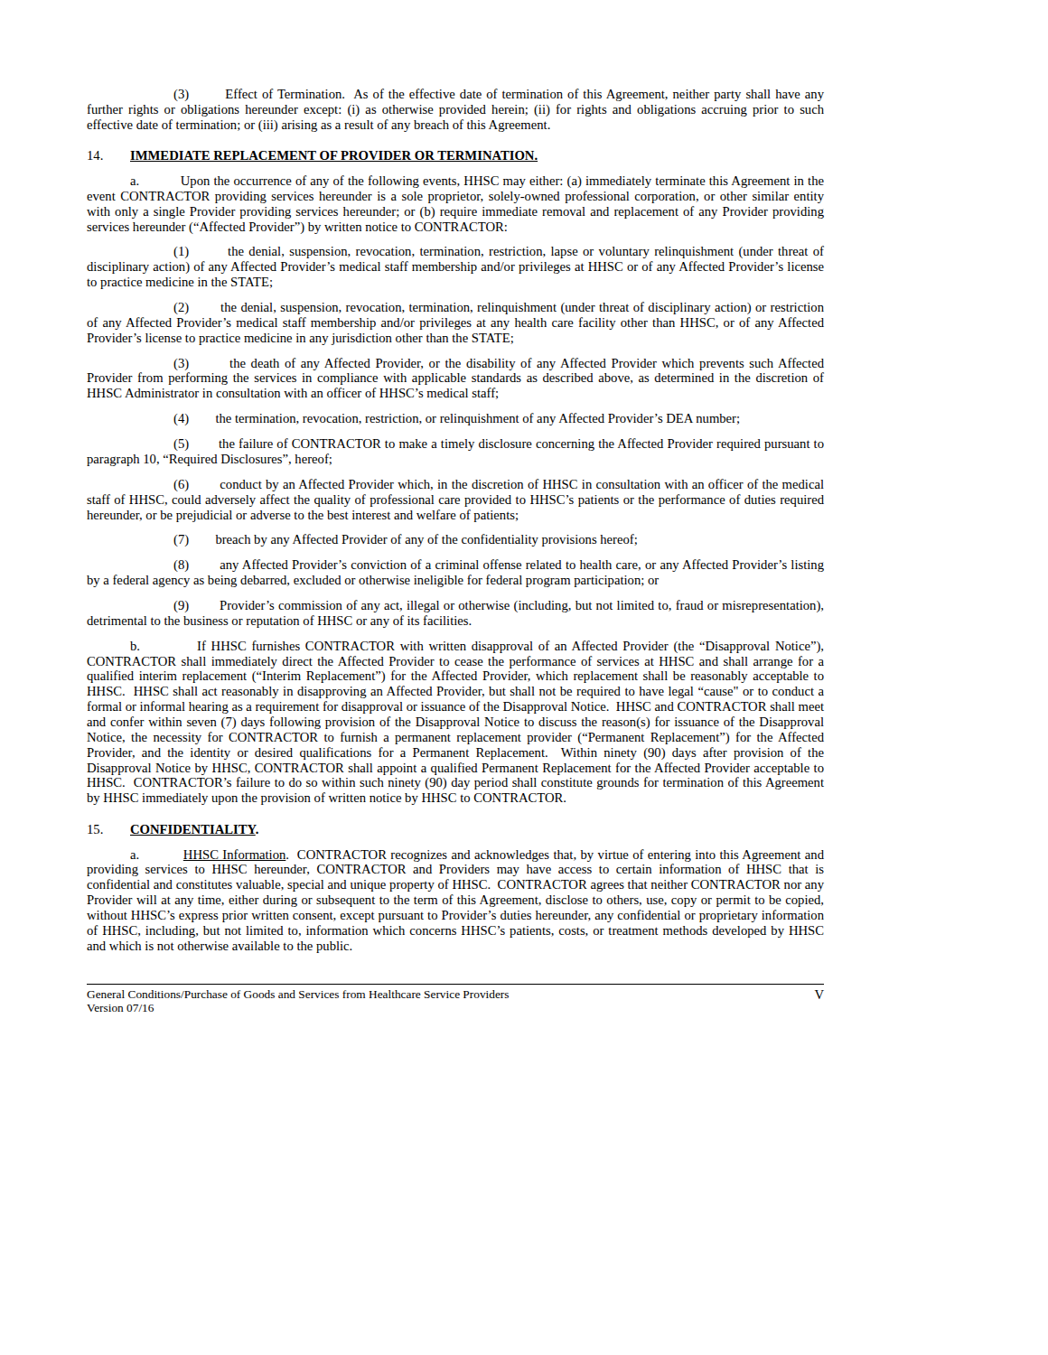(3) Effect of Termination. As of the effective date of termination of this Agreement, neither party shall have any further rights or obligations hereunder except: (i) as otherwise provided herein; (ii) for rights and obligations accruing prior to such effective date of termination; or (iii) arising as a result of any breach of this Agreement.
14. IMMEDIATE REPLACEMENT OF PROVIDER OR TERMINATION.
a. Upon the occurrence of any of the following events, HHSC may either: (a) immediately terminate this Agreement in the event CONTRACTOR providing services hereunder is a sole proprietor, solely-owned professional corporation, or other similar entity with only a single Provider providing services hereunder; or (b) require immediate removal and replacement of any Provider providing services hereunder (“Affected Provider”) by written notice to CONTRACTOR:
(1) the denial, suspension, revocation, termination, restriction, lapse or voluntary relinquishment (under threat of disciplinary action) of any Affected Provider’s medical staff membership and/or privileges at HHSC or of any Affected Provider’s license to practice medicine in the STATE;
(2) the denial, suspension, revocation, termination, relinquishment (under threat of disciplinary action) or restriction of any Affected Provider’s medical staff membership and/or privileges at any health care facility other than HHSC, or of any Affected Provider’s license to practice medicine in any jurisdiction other than the STATE;
(3) the death of any Affected Provider, or the disability of any Affected Provider which prevents such Affected Provider from performing the services in compliance with applicable standards as described above, as determined in the discretion of HHSC Administrator in consultation with an officer of HHSC’s medical staff;
(4) the termination, revocation, restriction, or relinquishment of any Affected Provider’s DEA number;
(5) the failure of CONTRACTOR to make a timely disclosure concerning the Affected Provider required pursuant to paragraph 10, “Required Disclosures”, hereof;
(6) conduct by an Affected Provider which, in the discretion of HHSC in consultation with an officer of the medical staff of HHSC, could adversely affect the quality of professional care provided to HHSC’s patients or the performance of duties required hereunder, or be prejudicial or adverse to the best interest and welfare of patients;
(7) breach by any Affected Provider of any of the confidentiality provisions hereof;
(8) any Affected Provider’s conviction of a criminal offense related to health care, or any Affected Provider’s listing by a federal agency as being debarred, excluded or otherwise ineligible for federal program participation; or
(9) Provider’s commission of any act, illegal or otherwise (including, but not limited to, fraud or misrepresentation), detrimental to the business or reputation of HHSC or any of its facilities.
b. If HHSC furnishes CONTRACTOR with written disapproval of an Affected Provider (the “Disapproval Notice”), CONTRACTOR shall immediately direct the Affected Provider to cease the performance of services at HHSC and shall arrange for a qualified interim replacement (“Interim Replacement”) for the Affected Provider, which replacement shall be reasonably acceptable to HHSC. HHSC shall act reasonably in disapproving an Affected Provider, but shall not be required to have legal “cause" or to conduct a formal or informal hearing as a requirement for disapproval or issuance of the Disapproval Notice. HHSC and CONTRACTOR shall meet and confer within seven (7) days following provision of the Disapproval Notice to discuss the reason(s) for issuance of the Disapproval Notice, the necessity for CONTRACTOR to furnish a permanent replacement provider (“Permanent Replacement”) for the Affected Provider, and the identity or desired qualifications for a Permanent Replacement. Within ninety (90) days after provision of the Disapproval Notice by HHSC, CONTRACTOR shall appoint a qualified Permanent Replacement for the Affected Provider acceptable to HHSC. CONTRACTOR’s failure to do so within such ninety (90) day period shall constitute grounds for termination of this Agreement by HHSC immediately upon the provision of written notice by HHSC to CONTRACTOR.
15. CONFIDENTIALITY.
a. HHSC Information. CONTRACTOR recognizes and acknowledges that, by virtue of entering into this Agreement and providing services to HHSC hereunder, CONTRACTOR and Providers may have access to certain information of HHSC that is confidential and constitutes valuable, special and unique property of HHSC. CONTRACTOR agrees that neither CONTRACTOR nor any Provider will at any time, either during or subsequent to the term of this Agreement, disclose to others, use, copy or permit to be copied, without HHSC’s express prior written consent, except pursuant to Provider’s duties hereunder, any confidential or proprietary information of HHSC, including, but not limited to, information which concerns HHSC’s patients, costs, or treatment methods developed by HHSC and which is not otherwise available to the public.
General Conditions/Purchase of Goods and Services from Healthcare Service Providers
Version 07/16
V